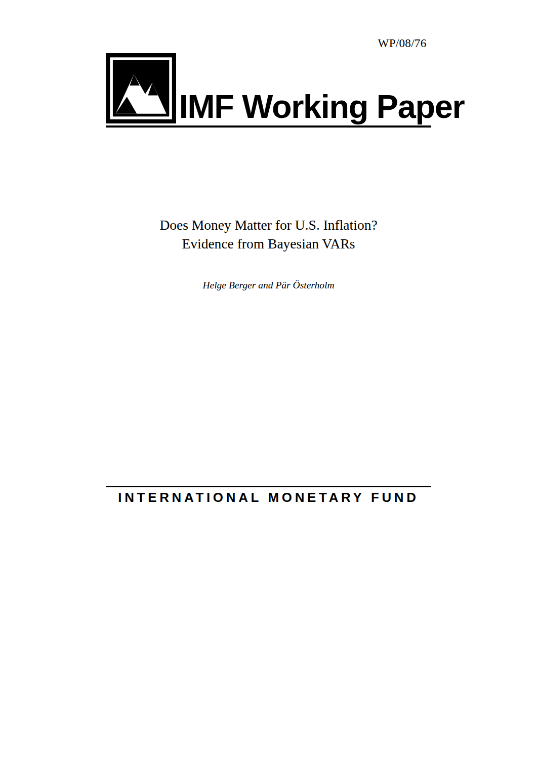WP/08/76
IMF Working Paper
Does Money Matter for U.S. Inflation?
Evidence from Bayesian VARs
Helge Berger and Pär Österholm
INTERNATIONAL MONETARY FUND